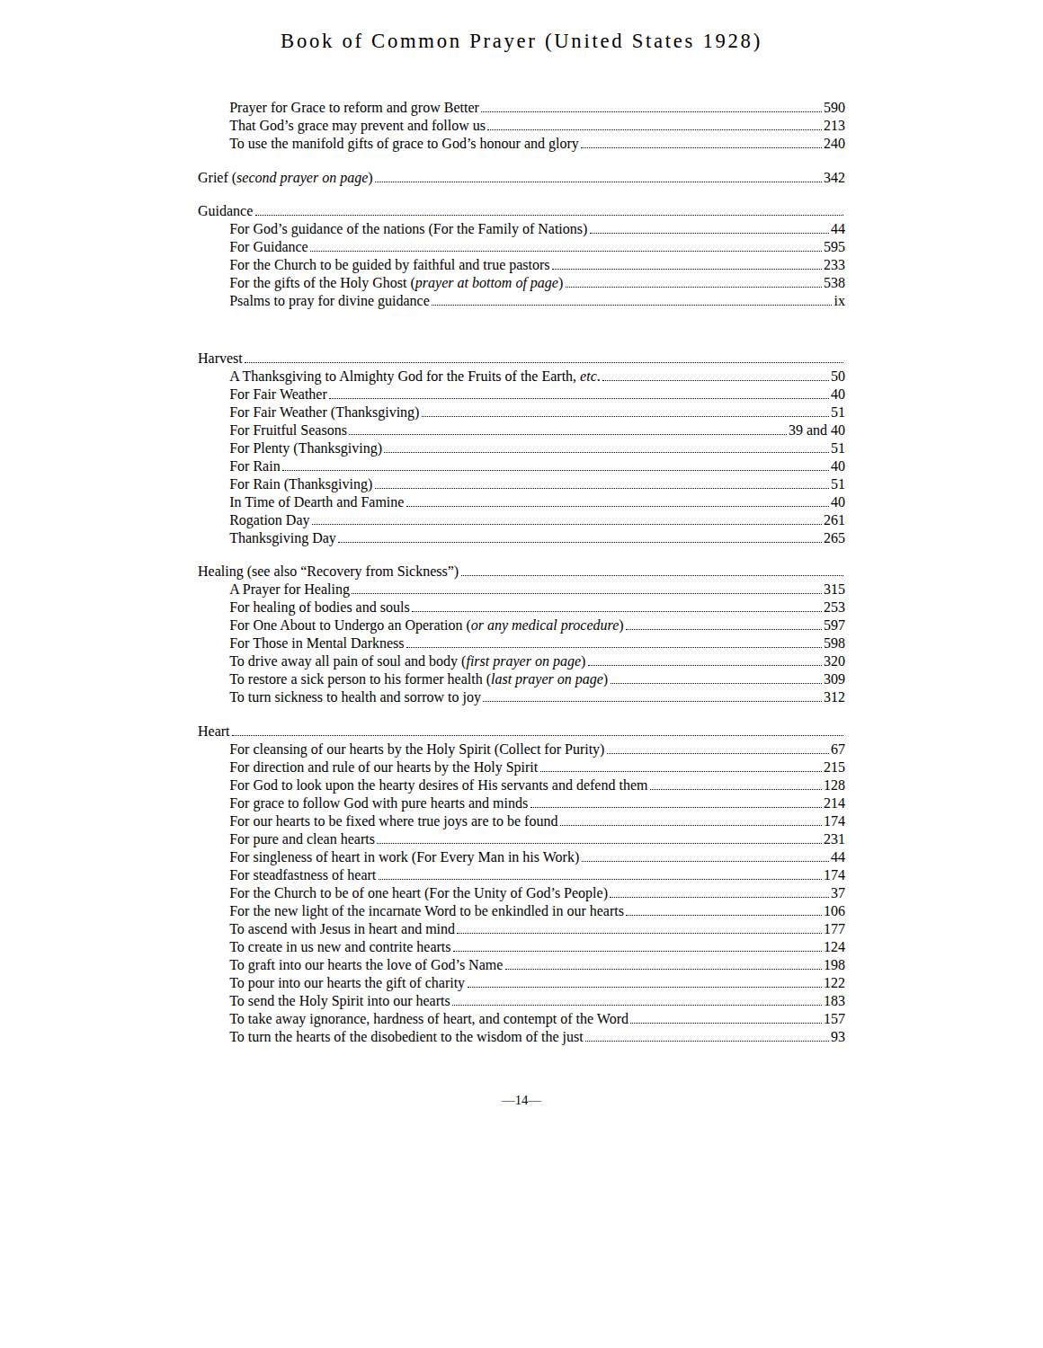Book of Common Prayer (United States 1928)
Prayer for Grace to reform and grow Better 590
That God’s grace may prevent and follow us 213
To use the manifold gifts of grace to God’s honour and glory 240
Grief (second prayer on page) 342
Guidance
For God’s guidance of the nations (For the Family of Nations) 44
For Guidance 595
For the Church to be guided by faithful and true pastors 233
For the gifts of the Holy Ghost (prayer at bottom of page) 538
Psalms to pray for divine guidance ix
Harvest
A Thanksgiving to Almighty God for the Fruits of the Earth, etc. 50
For Fair Weather 40
For Fair Weather (Thanksgiving) 51
For Fruitful Seasons 39 and 40
For Plenty (Thanksgiving) 51
For Rain 40
For Rain (Thanksgiving) 51
In Time of Dearth and Famine 40
Rogation Day 261
Thanksgiving Day 265
Healing (see also “Recovery from Sickness”)
A Prayer for Healing 315
For healing of bodies and souls 253
For One About to Undergo an Operation (or any medical procedure) 597
For Those in Mental Darkness 598
To drive away all pain of soul and body (first prayer on page) 320
To restore a sick person to his former health (last prayer on page) 309
To turn sickness to health and sorrow to joy 312
Heart
For cleansing of our hearts by the Holy Spirit (Collect for Purity) 67
For direction and rule of our hearts by the Holy Spirit 215
For God to look upon the hearty desires of His servants and defend them 128
For grace to follow God with pure hearts and minds 214
For our hearts to be fixed where true joys are to be found 174
For pure and clean hearts 231
For singleness of heart in work (For Every Man in his Work) 44
For steadfastness of heart 174
For the Church to be of one heart (For the Unity of God’s People) 37
For the new light of the incarnate Word to be enkindled in our hearts 106
To ascend with Jesus in heart and mind 177
To create in us new and contrite hearts 124
To graft into our hearts the love of God’s Name 198
To pour into our hearts the gift of charity 122
To send the Holy Spirit into our hearts 183
To take away ignorance, hardness of heart, and contempt of the Word 157
To turn the hearts of the disobedient to the wisdom of the just 93
—14—